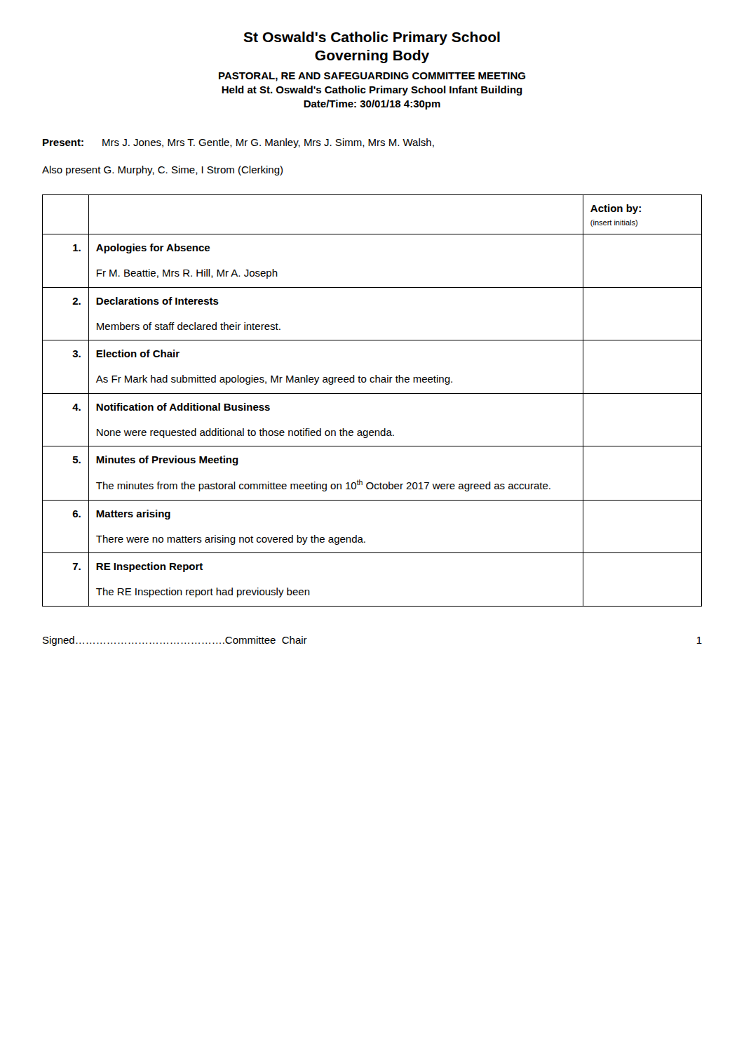St Oswald's Catholic Primary School
Governing Body
PASTORAL, RE AND SAFEGUARDING COMMITTEE MEETING
Held at St. Oswald's Catholic Primary School Infant Building
Date/Time: 30/01/18 4:30pm
Present: Mrs J. Jones, Mrs T. Gentle, Mr G. Manley, Mrs J. Simm, Mrs M. Walsh,
Also present G. Murphy, C. Sime, I Strom (Clerking)
| | | Action by: (insert initials) |
| --- | --- | --- |
| 1. | Apologies for Absence Fr M. Beattie, Mrs R. Hill, Mr A. Joseph | |
| 2. | Declarations of Interests Members of staff declared their interest. | |
| 3. | Election of Chair As Fr Mark had submitted apologies, Mr Manley agreed to chair the meeting. | |
| 4. | Notification of Additional Business None were requested additional to those notified on the agenda. | |
| 5. | Minutes of Previous Meeting The minutes from the pastoral committee meeting on 10 th October 2017 were agreed as accurate. | |
| 6. | Matters arising There were no matters arising not covered by the agenda. | |
| 7. | RE Inspection Report The RE Inspection report had previously been | |
Signed…………………………………….Committee Chair
1